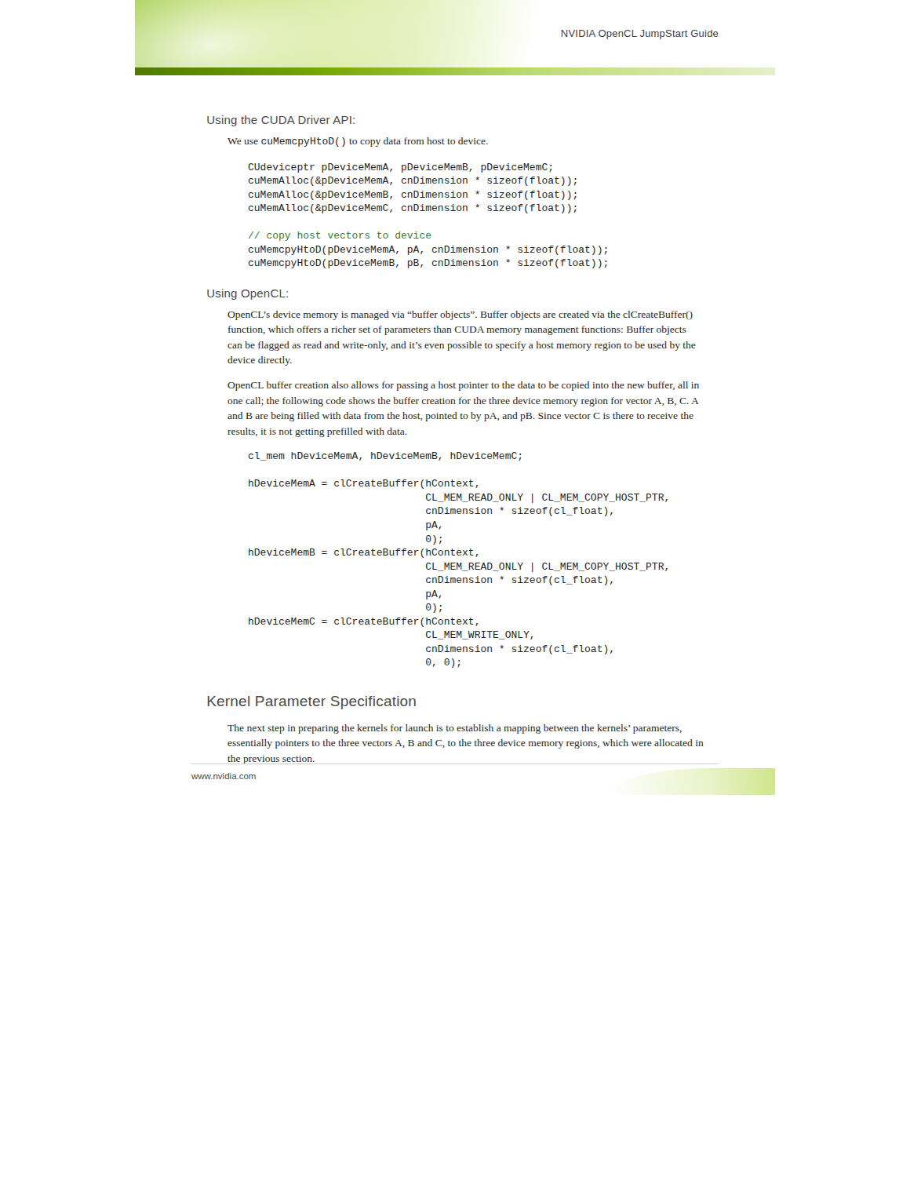NVIDIA OpenCL JumpStart Guide
Using the CUDA Driver API:
We use cuMemcpyHtoD() to copy data from host to device.
CUdeviceptr pDeviceMemA, pDeviceMemB, pDeviceMemC;
cuMemAlloc(&pDeviceMemA, cnDimension * sizeof(float));
cuMemAlloc(&pDeviceMemB, cnDimension * sizeof(float));
cuMemAlloc(&pDeviceMemC, cnDimension * sizeof(float));

// copy host vectors to device
cuMemcpyHtoD(pDeviceMemA, pA, cnDimension * sizeof(float));
cuMemcpyHtoD(pDeviceMemB, pB, cnDimension * sizeof(float));
Using OpenCL:
OpenCL’s device memory is managed via “buffer objects”. Buffer objects are created via the clCreateBuffer() function, which offers a richer set of parameters than CUDA memory management functions: Buffer objects can be flagged as read and write-only, and it’s even possible to specify a host memory region to be used by the device directly.
OpenCL buffer creation also allows for passing a host pointer to the data to be copied into the new buffer, all in one call; the following code shows the buffer creation for the three device memory region for vector A, B, C. A and B are being filled with data from the host, pointed to by pA, and pB. Since vector C is there to receive the results, it is not getting prefilled with data.
cl_mem hDeviceMemA, hDeviceMemB, hDeviceMemC;

hDeviceMemA = clCreateBuffer(hContext,
                             CL_MEM_READ_ONLY | CL_MEM_COPY_HOST_PTR,
                             cnDimension * sizeof(cl_float),
                             pA,
                             0);
hDeviceMemB = clCreateBuffer(hContext,
                             CL_MEM_READ_ONLY | CL_MEM_COPY_HOST_PTR,
                             cnDimension * sizeof(cl_float),
                             pA,
                             0);
hDeviceMemC = clCreateBuffer(hContext,
                             CL_MEM_WRITE_ONLY,
                             cnDimension * sizeof(cl_float),
                             0, 0);
Kernel Parameter Specification
The next step in preparing the kernels for launch is to establish a mapping between the kernels’ parameters, essentially pointers to the three vectors A, B and C, to the three device memory regions, which were allocated in the previous section.
www.nvidia.com
10